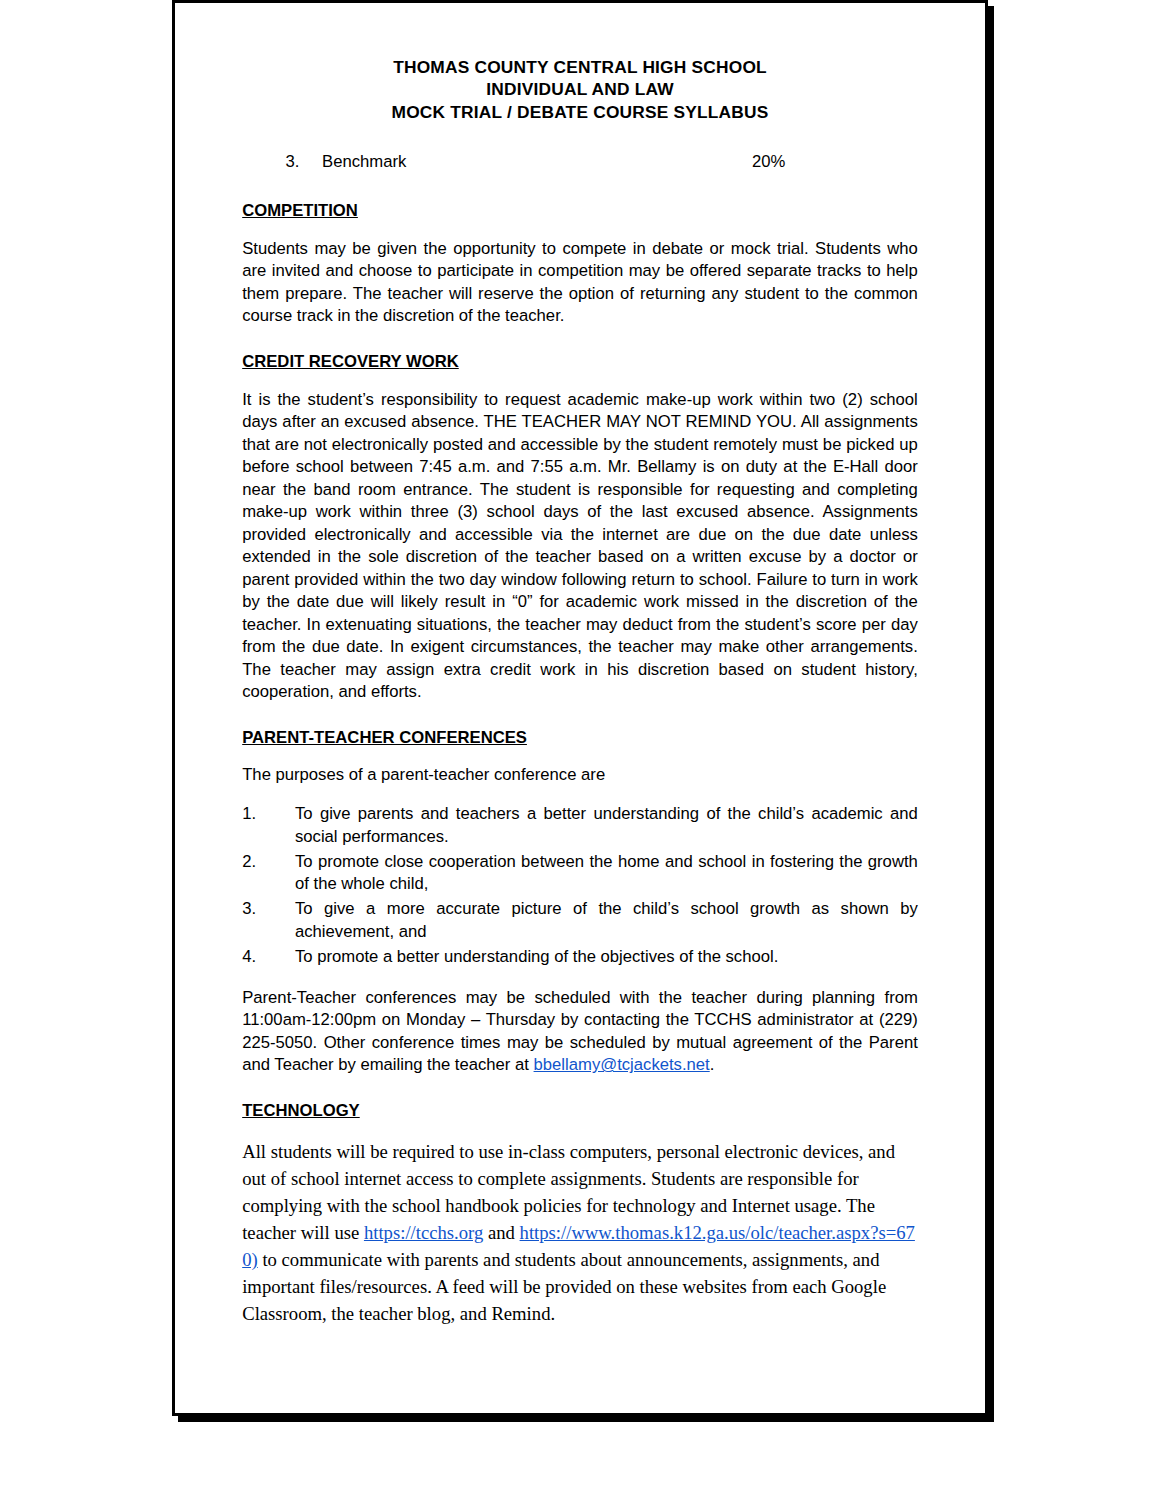THOMAS COUNTY CENTRAL HIGH SCHOOL
INDIVIDUAL AND LAW
MOCK TRIAL / DEBATE COURSE SYLLABUS
3. Benchmark 20%
COMPETITION
Students may be given the opportunity to compete in debate or mock trial. Students who are invited and choose to participate in competition may be offered separate tracks to help them prepare. The teacher will reserve the option of returning any student to the common course track in the discretion of the teacher.
CREDIT RECOVERY WORK
It is the student’s responsibility to request academic make-up work within two (2) school days after an excused absence. THE TEACHER MAY NOT REMIND YOU. All assignments that are not electronically posted and accessible by the student remotely must be picked up before school between 7:45 a.m. and 7:55 a.m. Mr. Bellamy is on duty at the E-Hall door near the band room entrance. The student is responsible for requesting and completing make-up work within three (3) school days of the last excused absence. Assignments provided electronically and accessible via the internet are due on the due date unless extended in the sole discretion of the teacher based on a written excuse by a doctor or parent provided within the two day window following return to school. Failure to turn in work by the date due will likely result in “0” for academic work missed in the discretion of the teacher. In extenuating situations, the teacher may deduct from the student’s score per day from the due date. In exigent circumstances, the teacher may make other arrangements. The teacher may assign extra credit work in his discretion based on student history, cooperation, and efforts.
PARENT-TEACHER CONFERENCES
The purposes of a parent-teacher conference are
1. To give parents and teachers a better understanding of the child’s academic and social performances.
2. To promote close cooperation between the home and school in fostering the growth of the whole child,
3. To give a more accurate picture of the child’s school growth as shown by achievement, and
4. To promote a better understanding of the objectives of the school.
Parent-Teacher conferences may be scheduled with the teacher during planning from 11:00am-12:00pm on Monday – Thursday by contacting the TCCHS administrator at (229) 225-5050. Other conference times may be scheduled by mutual agreement of the Parent and Teacher by emailing the teacher at bbellamy@tcjackets.net.
TECHNOLOGY
All students will be required to use in-class computers, personal electronic devices, and out of school internet access to complete assignments. Students are responsible for complying with the school handbook policies for technology and Internet usage. The teacher will use https://tcchs.org and https://www.thomas.k12.ga.us/olc/teacher.aspx?s=670) to communicate with parents and students about announcements, assignments, and important files/resources. A feed will be provided on these websites from each Google Classroom, the teacher blog, and Remind.